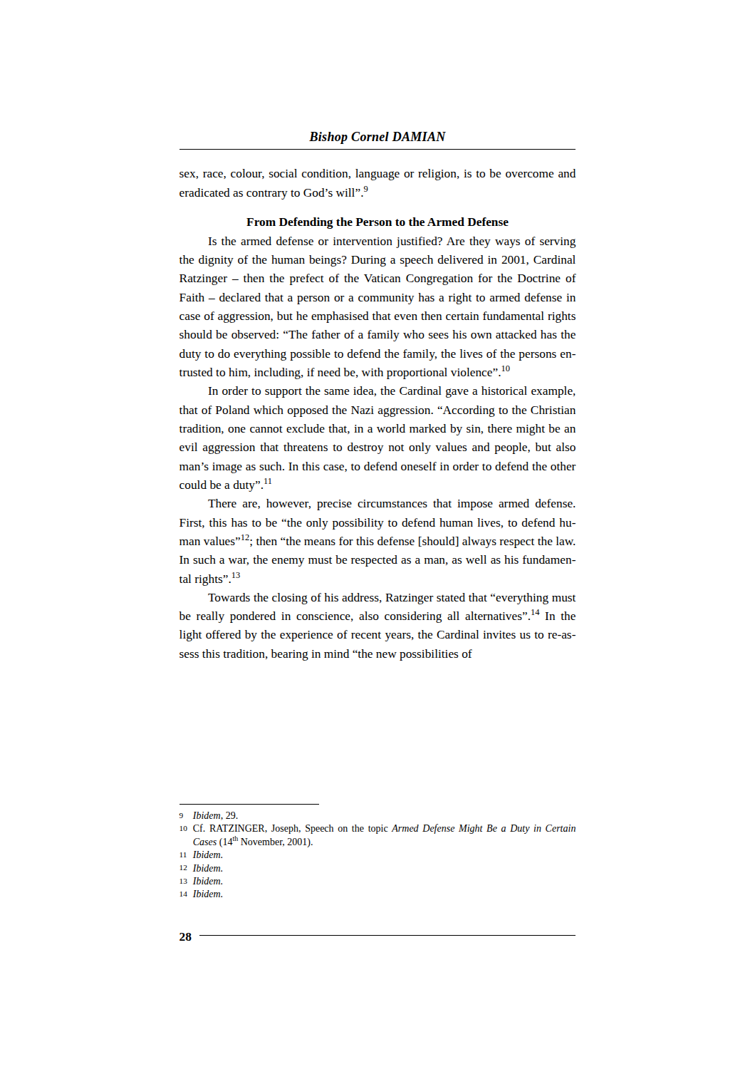Bishop Cornel DAMIAN
sex, race, colour, social condition, language or religion, is to be overcome and eradicated as contrary to God’s will”.9
From Defending the Person to the Armed Defense
Is the armed defense or intervention justified? Are they ways of serving the dignity of the human beings? During a speech delivered in 2001, Cardinal Ratzinger – then the prefect of the Vatican Congregation for the Doctrine of Faith – declared that a person or a community has a right to armed defense in case of aggression, but he emphasised that even then certain fundamental rights should be observed: “The father of a family who sees his own attacked has the duty to do everything possible to defend the family, the lives of the persons entrusted to him, including, if need be, with proportional violence”.10
In order to support the same idea, the Cardinal gave a historical example, that of Poland which opposed the Nazi aggression. “According to the Christian tradition, one cannot exclude that, in a world marked by sin, there might be an evil aggression that threatens to destroy not only values and people, but also man’s image as such. In this case, to defend oneself in order to defend the other could be a duty”.11
There are, however, precise circumstances that impose armed defense. First, this has to be “the only possibility to defend human lives, to defend human values”12; then “the means for this defense [should] always respect the law. In such a war, the enemy must be respected as a man, as well as his fundamental rights”.13
Towards the closing of his address, Ratzinger stated that “everything must be really pondered in conscience, also considering all alternatives”.14 In the light offered by the experience of recent years, the Cardinal invites us to re-assess this tradition, bearing in mind “the new possibilities of
9 Ibidem, 29.
10 Cf. RATZINGER, Joseph, Speech on the topic Armed Defense Might Be a Duty in Certain Cases (14th November, 2001).
11 Ibidem.
12 Ibidem.
13 Ibidem.
14 Ibidem.
28